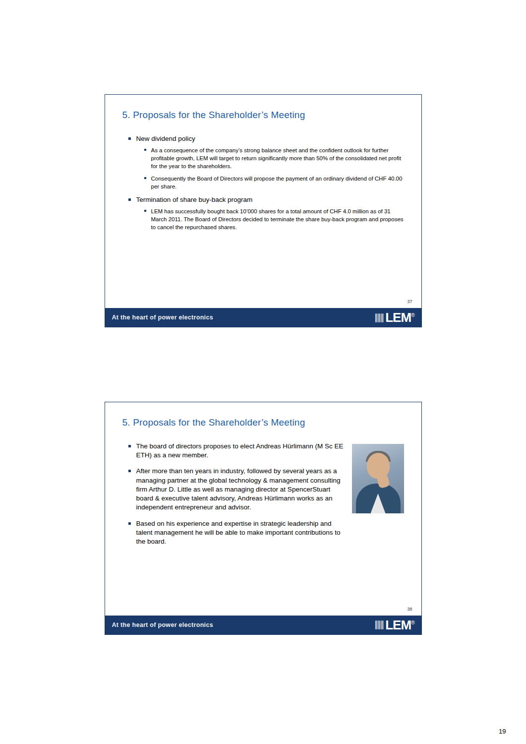5. Proposals for the Shareholder’s Meeting
New dividend policy
As a consequence of the company’s strong balance sheet and the confident outlook for further profitable growth, LEM will target to return significantly more than 50% of the consolidated net profit for the year to the shareholders.
Consequently the Board of Directors will propose the payment of an ordinary dividend of CHF 40.00 per share.
Termination of share buy-back program
LEM has successfully bought back 10’000 shares for a total amount of CHF 4.0 million as of 31 March 2011. The Board of Directors decided to terminate the share buy-back program and proposes to cancel the repurchased shares.
37
At the heart of power electronics ∥∥∥ LEM®
5. Proposals for the Shareholder’s Meeting
The board of directors proposes to elect Andreas Hürlimann (M Sc EE ETH) as a new member.
After more than ten years in industry, followed by several years as a managing partner at the global technology & management consulting firm Arthur D. Little as well as managing director at SpencerStuart board & executive talent advisory, Andreas Hürlimann works as an independent entrepreneur and advisor.
Based on his experience and expertise in strategic leadership and talent management he will be able to make important contributions to the board.
38
At the heart of power electronics ∥∥∥ LEM®
19